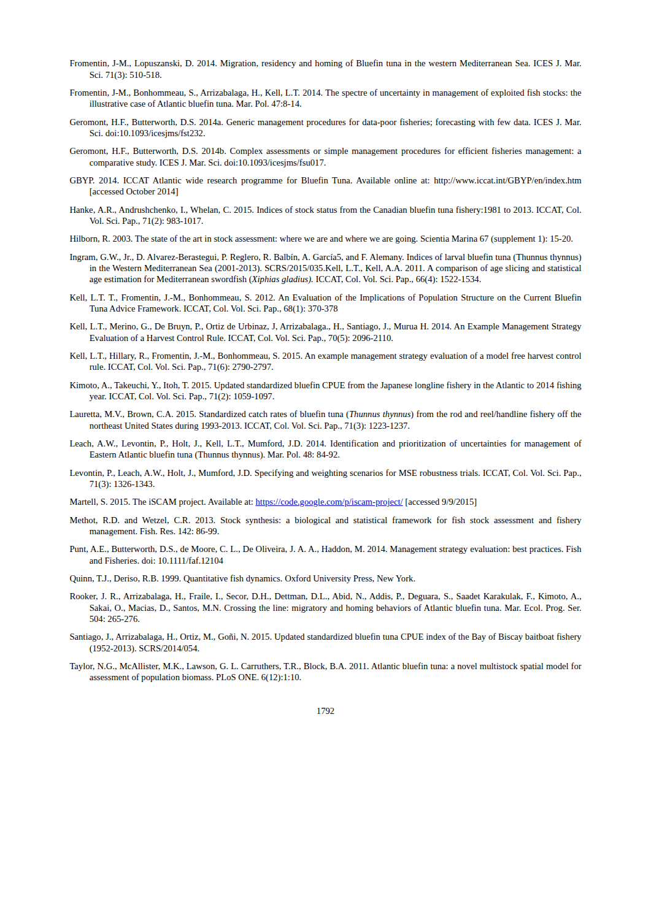Fromentin, J-M., Lopuszanski, D. 2014. Migration, residency and homing of Bluefin tuna in the western Mediterranean Sea. ICES J. Mar. Sci. 71(3): 510-518.
Fromentin, J-M., Bonhommeau, S., Arrizabalaga, H., Kell, L.T. 2014. The spectre of uncertainty in management of exploited fish stocks: the illustrative case of Atlantic bluefin tuna. Mar. Pol. 47:8-14.
Geromont, H.F., Butterworth, D.S. 2014a. Generic management procedures for data-poor fisheries; forecasting with few data. ICES J. Mar. Sci. doi:10.1093/icesjms/fst232.
Geromont, H.F., Butterworth, D.S. 2014b. Complex assessments or simple management procedures for efficient fisheries management: a comparative study. ICES J. Mar. Sci. doi:10.1093/icesjms/fsu017.
GBYP. 2014. ICCAT Atlantic wide research programme for Bluefin Tuna. Available online at: http://www.iccat.int/GBYP/en/index.htm [accessed October 2014]
Hanke, A.R., Andrushchenko, I., Whelan, C. 2015. Indices of stock status from the Canadian bluefin tuna fishery:1981 to 2013. ICCAT, Col. Vol. Sci. Pap., 71(2): 983-1017.
Hilborn, R. 2003. The state of the art in stock assessment: where we are and where we are going. Scientia Marina 67 (supplement 1): 15-20.
Ingram, G.W., Jr., D. Alvarez-Berastegui, P. Reglero, R. Balbín, A. García5, and F. Alemany. Indices of larval bluefin tuna (Thunnus thynnus) in the Western Mediterranean Sea (2001-2013). SCRS/2015/035.Kell, L.T., Kell, A.A. 2011. A comparison of age slicing and statistical age estimation for Mediterranean swordfish (Xiphias gladius). ICCAT, Col. Vol. Sci. Pap., 66(4): 1522-1534.
Kell, L.T. T., Fromentin, J.-M., Bonhommeau, S. 2012. An Evaluation of the Implications of Population Structure on the Current Bluefin Tuna Advice Framework. ICCAT, Col. Vol. Sci. Pap., 68(1): 370-378
Kell, L.T., Merino, G., De Bruyn, P., Ortiz de Urbinaz, J, Arrizabalaga., H., Santiago, J., Murua H. 2014. An Example Management Strategy Evaluation of a Harvest Control Rule. ICCAT, Col. Vol. Sci. Pap., 70(5): 2096-2110.
Kell, L.T., Hillary, R., Fromentin, J.-M., Bonhommeau, S. 2015. An example management strategy evaluation of a model free harvest control rule. ICCAT, Col. Vol. Sci. Pap., 71(6): 2790-2797.
Kimoto, A., Takeuchi, Y., Itoh, T. 2015. Updated standardized bluefin CPUE from the Japanese longline fishery in the Atlantic to 2014 fishing year. ICCAT, Col. Vol. Sci. Pap., 71(2): 1059-1097.
Lauretta, M.V., Brown, C.A. 2015. Standardized catch rates of bluefin tuna (Thunnus thynnus) from the rod and reel/handline fishery off the northeast United States during 1993-2013. ICCAT, Col. Vol. Sci. Pap., 71(3): 1223-1237.
Leach, A.W., Levontin, P., Holt, J., Kell, L.T., Mumford, J.D. 2014. Identification and prioritization of uncertainties for management of Eastern Atlantic bluefin tuna (Thunnus thynnus). Mar. Pol. 48: 84-92.
Levontin, P., Leach, A.W., Holt, J., Mumford, J.D. Specifying and weighting scenarios for MSE robustness trials. ICCAT, Col. Vol. Sci. Pap., 71(3): 1326-1343.
Martell, S. 2015. The iSCAM project. Available at: https://code.google.com/p/iscam-project/ [accessed 9/9/2015]
Methot, R.D. and Wetzel, C.R. 2013. Stock synthesis: a biological and statistical framework for fish stock assessment and fishery management. Fish. Res. 142: 86-99.
Punt, A.E., Butterworth, D.S., de Moore, C. L., De Oliveira, J. A. A., Haddon, M. 2014. Management strategy evaluation: best practices. Fish and Fisheries. doi: 10.1111/faf.12104
Quinn, T.J., Deriso, R.B. 1999. Quantitative fish dynamics. Oxford University Press, New York.
Rooker, J. R., Arrizabalaga, H., Fraile, I., Secor, D.H., Dettman, D.L., Abid, N., Addis, P., Deguara, S., Saadet Karakulak, F., Kimoto, A., Sakai, O., Macias, D., Santos, M.N. Crossing the line: migratory and homing behaviors of Atlantic bluefin tuna. Mar. Ecol. Prog. Ser. 504: 265-276.
Santiago, J., Arrizabalaga, H., Ortiz, M., Goñi, N. 2015. Updated standardized bluefin tuna CPUE index of the Bay of Biscay baitboat fishery (1952-2013). SCRS/2014/054.
Taylor, N.G., McAllister, M.K., Lawson, G. L. Carruthers, T.R., Block, B.A. 2011. Atlantic bluefin tuna: a novel multistock spatial model for assessment of population biomass. PLoS ONE. 6(12):1:10.
1792